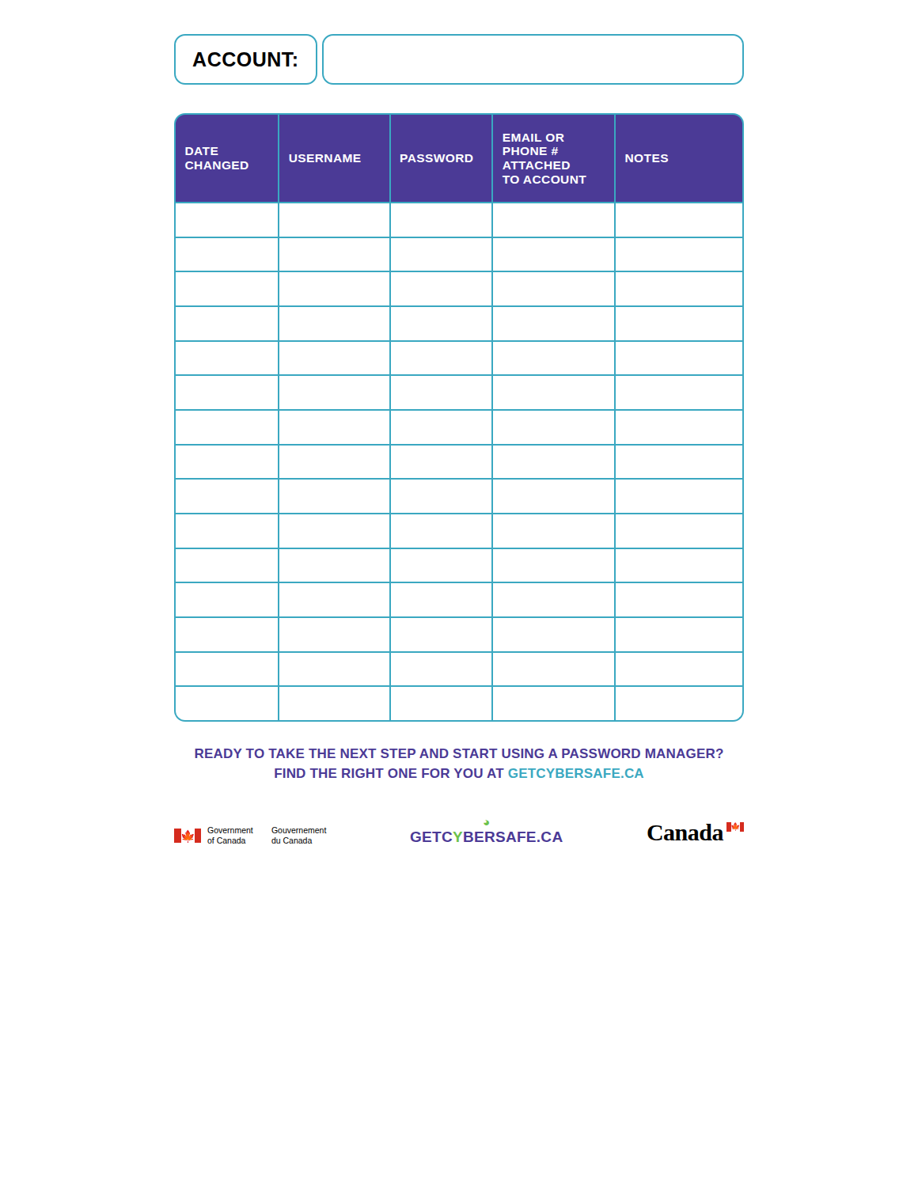ACCOUNT:
| DATE CHANGED | USERNAME | PASSWORD | EMAIL OR PHONE # ATTACHED TO ACCOUNT | NOTES |
| --- | --- | --- | --- | --- |
READY TO TAKE THE NEXT STEP AND START USING A PASSWORD MANAGER?
FIND THE RIGHT ONE FOR YOU AT GETCYBERSAFE.CA
🍁
Government Gouvernement
of Canada du Canada
◕ GETCYBERSAFE.CA
Canada 🍁